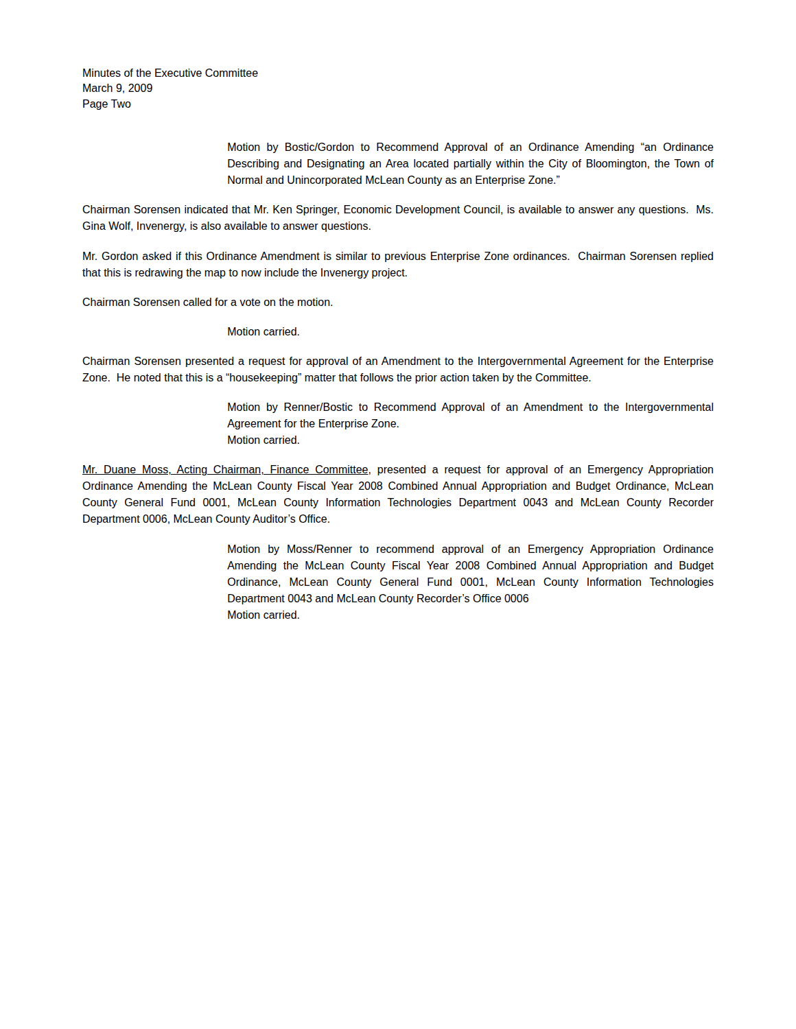Minutes of the Executive Committee
March 9, 2009
Page Two
Motion by Bostic/Gordon to Recommend Approval of an Ordinance Amending “an Ordinance Describing and Designating an Area located partially within the City of Bloomington, the Town of Normal and Unincorporated McLean County as an Enterprise Zone.”
Chairman Sorensen indicated that Mr. Ken Springer, Economic Development Council, is available to answer any questions. Ms. Gina Wolf, Invenergy, is also available to answer questions.
Mr. Gordon asked if this Ordinance Amendment is similar to previous Enterprise Zone ordinances. Chairman Sorensen replied that this is redrawing the map to now include the Invenergy project.
Chairman Sorensen called for a vote on the motion.
Motion carried.
Chairman Sorensen presented a request for approval of an Amendment to the Intergovernmental Agreement for the Enterprise Zone. He noted that this is a “housekeeping” matter that follows the prior action taken by the Committee.
Motion by Renner/Bostic to Recommend Approval of an Amendment to the Intergovernmental Agreement for the Enterprise Zone.
Motion carried.
Mr. Duane Moss, Acting Chairman, Finance Committee, presented a request for approval of an Emergency Appropriation Ordinance Amending the McLean County Fiscal Year 2008 Combined Annual Appropriation and Budget Ordinance, McLean County General Fund 0001, McLean County Information Technologies Department 0043 and McLean County Recorder Department 0006, McLean County Auditor’s Office.
Motion by Moss/Renner to recommend approval of an Emergency Appropriation Ordinance Amending the McLean County Fiscal Year 2008 Combined Annual Appropriation and Budget Ordinance, McLean County General Fund 0001, McLean County Information Technologies Department 0043 and McLean County Recorder’s Office 0006
Motion carried.